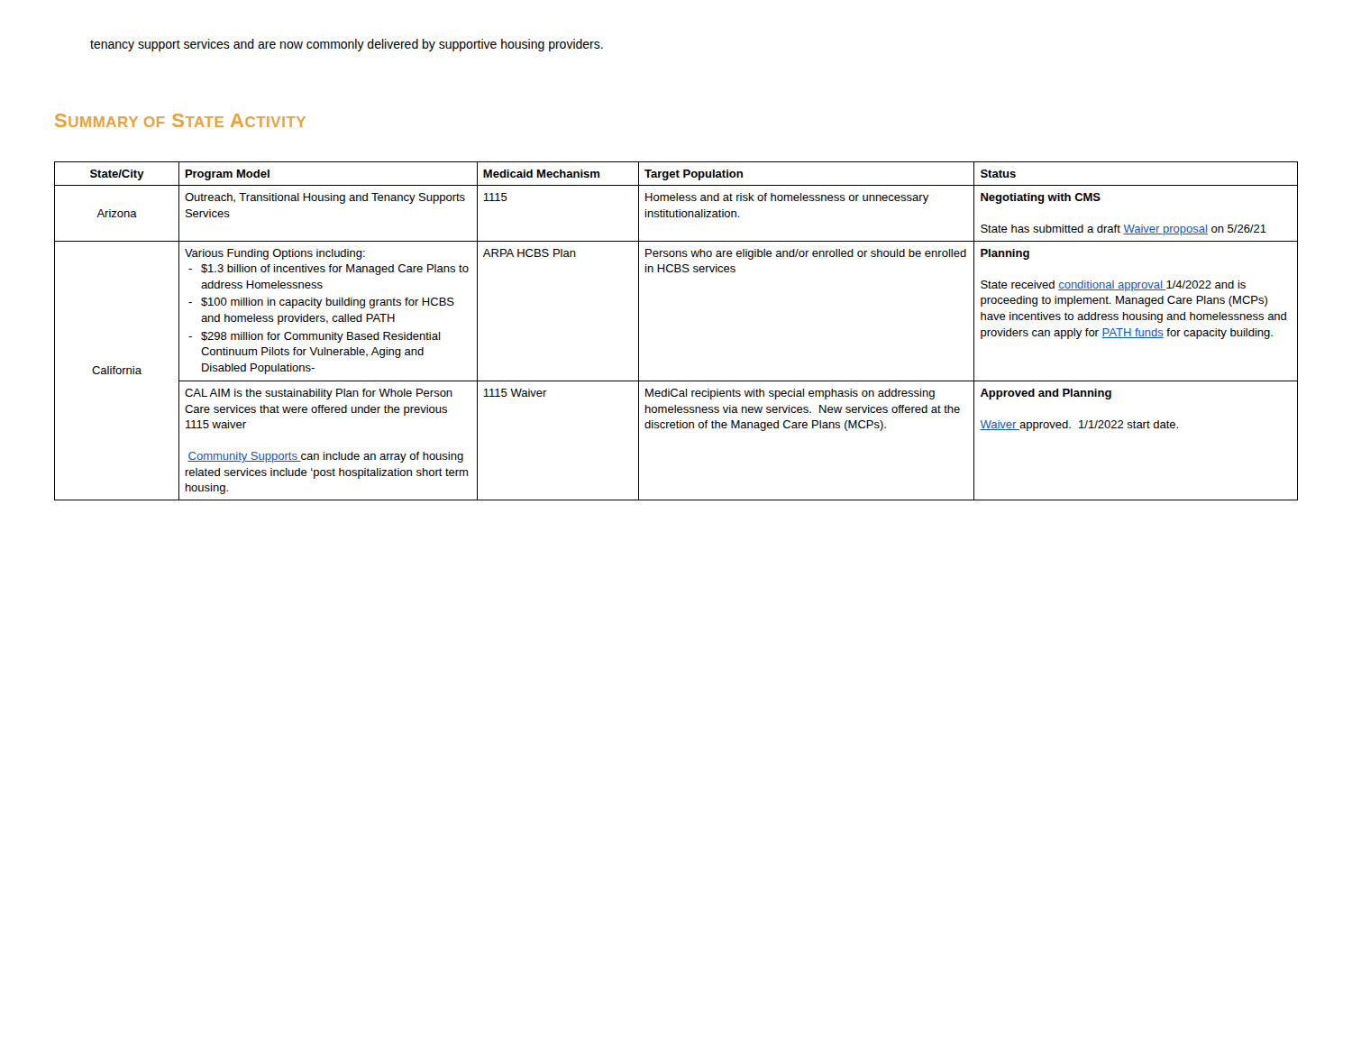tenancy support services and are now commonly delivered by supportive housing providers.
SUMMARY OF STATE ACTIVITY
| State/City | Program Model | Medicaid Mechanism | Target Population | Status |
| --- | --- | --- | --- | --- |
| Arizona | Outreach, Transitional Housing and Tenancy Supports Services | 1115 | Homeless and at risk of homelessness or unnecessary institutionalization. | Negotiating with CMS State has submitted a draft Waiver proposal on 5/26/21 |
| California | Various Funding Options including: $1.3 billion of incentives for Managed Care Plans to address Homelessness $100 million in capacity building grants for HCBS and homeless providers, called PATH $298 million for Community Based Residential Continuum Pilots for Vulnerable, Aging and Disabled Populations- | ARPA HCBS Plan | Persons who are eligible and/or enrolled or should be enrolled in HCBS services | Planning State received conditional approval 1/4/2022 and is proceeding to implement. Managed Care Plans (MCPs) have incentives to address housing and homelessness and providers can apply for PATH funds for capacity building. |
| CAL AIM is the sustainability Plan for Whole Person Care services that were offered under the previous 1115 waiver Community Supports can include an array of housing related services include ‘post hospitalization short term housing. | 1115 Waiver | MediCal recipients with special emphasis on addressing homelessness via new services. New services offered at the discretion of the Managed Care Plans (MCPs). | Approved and Planning Waiver approved. 1/1/2022 start date. |